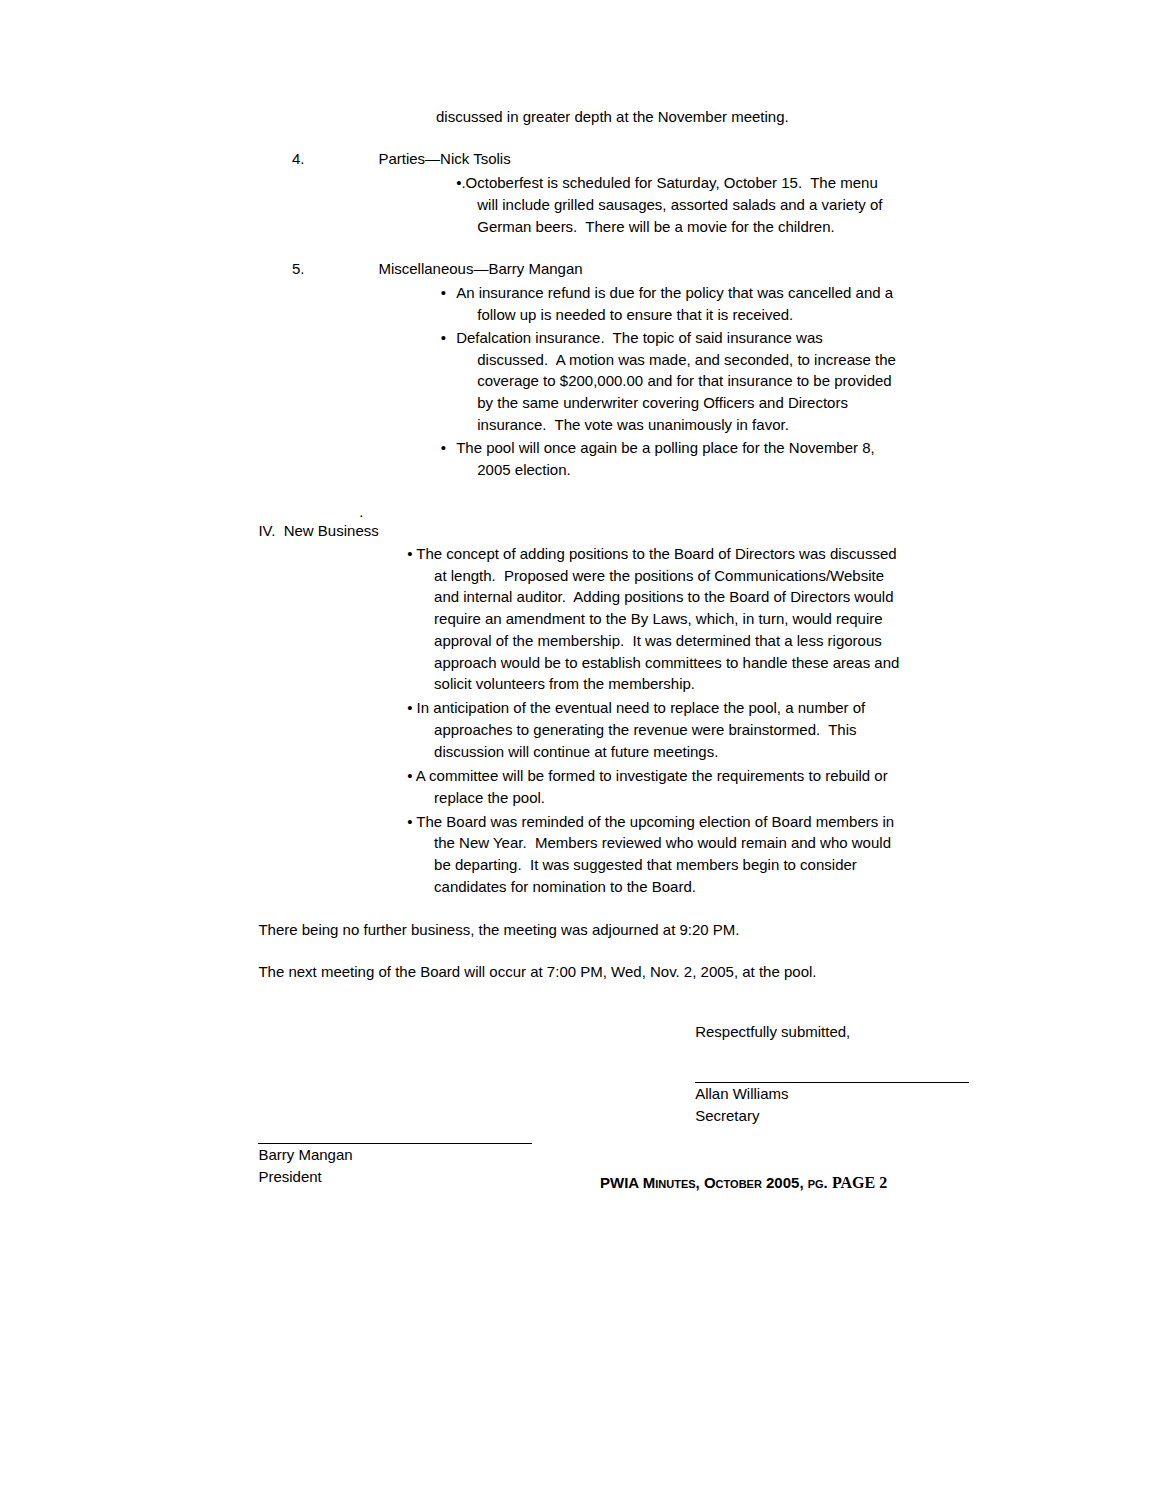discussed in greater depth at the November meeting.
4. Parties—Nick Tsolis
•.Octoberfest is scheduled for Saturday, October 15. The menu will include grilled sausages, assorted salads and a variety of German beers. There will be a movie for the children.
5. Miscellaneous—Barry Mangan
An insurance refund is due for the policy that was cancelled and a follow up is needed to ensure that it is received.
Defalcation insurance. The topic of said insurance was discussed. A motion was made, and seconded, to increase the coverage to $200,000.00 and for that insurance to be provided by the same underwriter covering Officers and Directors insurance. The vote was unanimously in favor.
The pool will once again be a polling place for the November 8, 2005 election.
.
IV. New Business
• The concept of adding positions to the Board of Directors was discussed at length. Proposed were the positions of Communications/Website and internal auditor. Adding positions to the Board of Directors would require an amendment to the By Laws, which, in turn, would require approval of the membership. It was determined that a less rigorous approach would be to establish committees to handle these areas and solicit volunteers from the membership.
• In anticipation of the eventual need to replace the pool, a number of approaches to generating the revenue were brainstormed. This discussion will continue at future meetings.
• A committee will be formed to investigate the requirements to rebuild or replace the pool.
• The Board was reminded of the upcoming election of Board members in the New Year. Members reviewed who would remain and who would be departing. It was suggested that members begin to consider candidates for nomination to the Board.
There being no further business, the meeting was adjourned at 9:20 PM.
The next meeting of the Board will occur at 7:00 PM, Wed, Nov. 2, 2005, at the pool.
Respectfully submitted,
Allan Williams Secretary
Barry Mangan President
PWIA Minutes, October 2005, pg. PAGE 2